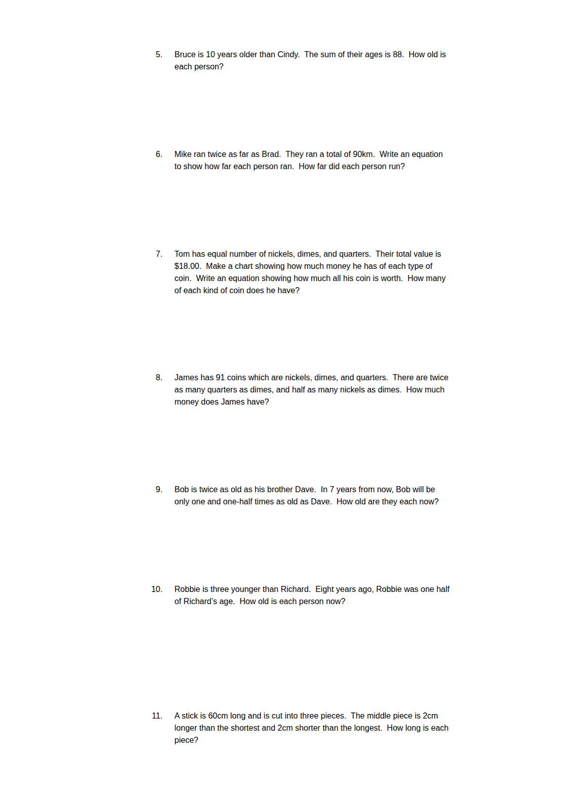Bruce is 10 years older than Cindy. The sum of their ages is 88. How old is each person?
Mike ran twice as far as Brad. They ran a total of 90km. Write an equation to show how far each person ran. How far did each person run?
Tom has equal number of nickels, dimes, and quarters. Their total value is $18.00. Make a chart showing how much money he has of each type of coin. Write an equation showing how much all his coin is worth. How many of each kind of coin does he have?
James has 91 coins which are nickels, dimes, and quarters. There are twice as many quarters as dimes, and half as many nickels as dimes. How much money does James have?
Bob is twice as old as his brother Dave. In 7 years from now, Bob will be only one and one-half times as old as Dave. How old are they each now?
Robbie is three younger than Richard. Eight years ago, Robbie was one half of Richard’s age. How old is each person now?
A stick is 60cm long and is cut into three pieces. The middle piece is 2cm longer than the shortest and 2cm shorter than the longest. How long is each piece?